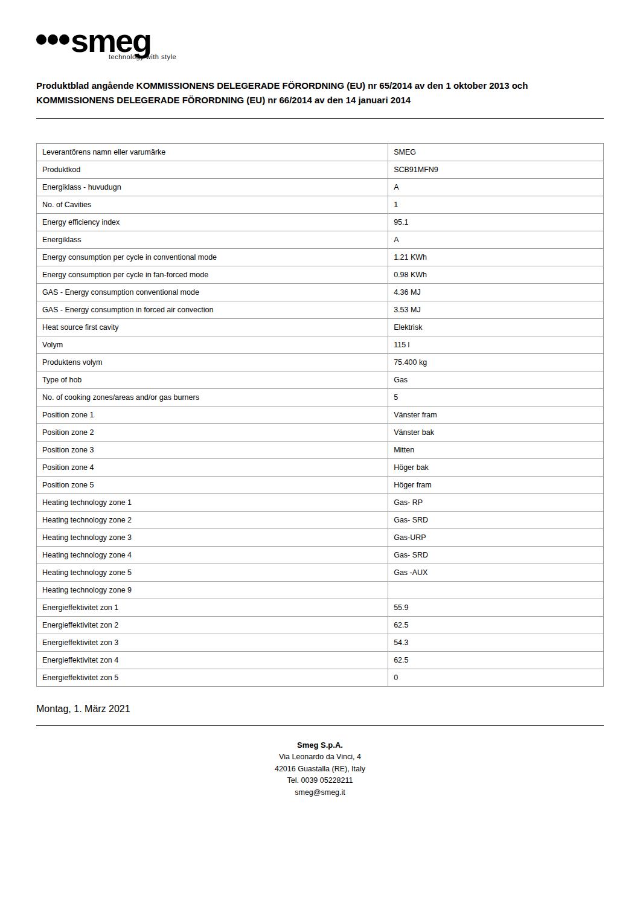smeg
technology with style
Produktblad angående KOMMISSIONENS DELEGERADE FÖRORDNING (EU) nr 65/2014 av den 1 oktober 2013 och KOMMISSIONENS DELEGERADE FÖRORDNING (EU) nr 66/2014 av den 14 januari 2014
| Leverantörens namn eller varumärke | SMEG |
| Produktkod | SCB91MFN9 |
| Energiklass - huvudugn | A |
| No. of Cavities | 1 |
| Energy efficiency index | 95.1 |
| Energiklass | A |
| Energy consumption per cycle in conventional mode | 1.21 KWh |
| Energy consumption per cycle in fan-forced mode | 0.98 KWh |
| GAS - Energy consumption conventional mode | 4.36 MJ |
| GAS - Energy consumption in forced air convection | 3.53 MJ |
| Heat source first cavity | Elektrisk |
| Volym | 115 l |
| Produktens volym | 75.400 kg |
| Type of hob | Gas |
| No. of cooking zones/areas and/or gas burners | 5 |
| Position zone 1 | Vänster fram |
| Position zone 2 | Vänster bak |
| Position zone 3 | Mitten |
| Position zone 4 | Höger bak |
| Position zone 5 | Höger fram |
| Heating technology zone 1 | Gas- RP |
| Heating technology zone 2 | Gas- SRD |
| Heating technology zone 3 | Gas-URP |
| Heating technology zone 4 | Gas- SRD |
| Heating technology zone 5 | Gas -AUX |
| Heating technology zone 9 | |
| Energieffektivitet zon 1 | 55.9 |
| Energieffektivitet zon 2 | 62.5 |
| Energieffektivitet zon 3 | 54.3 |
| Energieffektivitet zon 4 | 62.5 |
| Energieffektivitet zon 5 | 0 |
Montag, 1. März 2021
Smeg S.p.A.
Via Leonardo da Vinci, 4
42016 Guastalla (RE), Italy
Tel. 0039 05228211
smeg@smeg.it